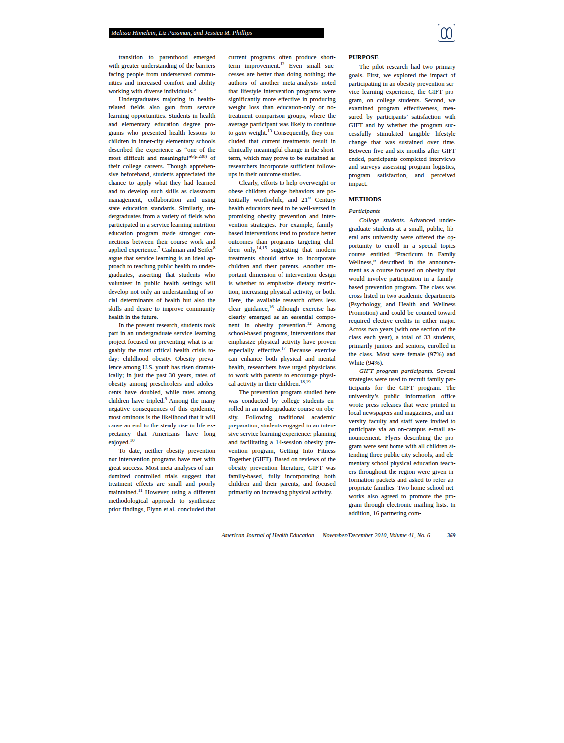Melissa Himelein, Liz Passman, and Jessica M. Phillips
transition to parenthood emerged with greater understanding of the barriers facing people from underserved communities and increased comfort and ability working with diverse individuals.5
Undergraduates majoring in health-related fields also gain from service learning opportunities. Students in health and elementary education degree programs who presented health lessons to children in inner-city elementary schools described the experience as “one of the most difficult and meaningful”6(p.238) of their college careers. Though apprehensive beforehand, students appreciated the chance to apply what they had learned and to develop such skills as classroom management, collaboration and using state education standards. Similarly, undergraduates from a variety of fields who participated in a service learning nutrition education program made stronger connections between their course work and applied experience.7 Cashman and Seifer8 argue that service learning is an ideal approach to teaching public health to undergraduates, asserting that students who volunteer in public health settings will develop not only an understanding of social determinants of health but also the skills and desire to improve community health in the future.
In the present research, students took part in an undergraduate service learning project focused on preventing what is arguably the most critical health crisis today: childhood obesity. Obesity prevalence among U.S. youth has risen dramatically; in just the past 30 years, rates of obesity among preschoolers and adolescents have doubled, while rates among children have tripled.9 Among the many negative consequences of this epidemic, most ominous is the likelihood that it will cause an end to the steady rise in life expectancy that Americans have long enjoyed.10
To date, neither obesity prevention nor intervention programs have met with great success. Most meta-analyses of randomized controlled trials suggest that treatment effects are small and poorly maintained.11 However, using a different methodological approach to synthesize prior findings, Flynn et al. concluded that current programs often produce short-term improvement.12 Even small successes are better than doing nothing; the authors of another meta-analysis noted that lifestyle intervention programs were significantly more effective in producing weight loss than education-only or no-treatment comparison groups, where the average participant was likely to continue to gain weight.13 Consequently, they concluded that current treatments result in clinically meaningful change in the short-term, which may prove to be sustained as researchers incorporate sufficient follow-ups in their outcome studies.
Clearly, efforts to help overweight or obese children change behaviors are potentially worthwhile, and 21st Century health educators need to be well-versed in promising obesity prevention and intervention strategies. For example, family-based interventions tend to produce better outcomes than programs targeting children only,14,15 suggesting that modern treatments should strive to incorporate children and their parents. Another important dimension of intervention design is whether to emphasize dietary restriction, increasing physical activity, or both. Here, the available research offers less clear guidance,16 although exercise has clearly emerged as an essential component in obesity prevention.12 Among school-based programs, interventions that emphasize physical activity have proven especially effective.17 Because exercise can enhance both physical and mental health, researchers have urged physicians to work with parents to encourage physical activity in their children.18,19
The prevention program studied here was conducted by college students enrolled in an undergraduate course on obesity. Following traditional academic preparation, students engaged in an intensive service learning experience: planning and facilitating a 14-session obesity prevention program, Getting Into Fitness Together (GIFT). Based on reviews of the obesity prevention literature, GIFT was family-based, fully incorporating both children and their parents, and focused primarily on increasing physical activity.
PURPOSE
The pilot research had two primary goals. First, we explored the impact of participating in an obesity prevention service learning experience, the GIFT program, on college students. Second, we examined program effectiveness, measured by participants’ satisfaction with GIFT and by whether the program successfully stimulated tangible lifestyle change that was sustained over time. Between five and six months after GIFT ended, participants completed interviews and surveys assessing program logistics, program satisfaction, and perceived impact.
METHODS
Participants
College students. Advanced undergraduate students at a small, public, liberal arts university were offered the opportunity to enroll in a special topics course entitled “Practicum in Family Wellness,” described in the announcement as a course focused on obesity that would involve participation in a family-based prevention program. The class was cross-listed in two academic departments (Psychology, and Health and Wellness Promotion) and could be counted toward required elective credits in either major. Across two years (with one section of the class each year), a total of 33 students, primarily juniors and seniors, enrolled in the class. Most were female (97%) and White (94%).
GIFT program participants. Several strategies were used to recruit family participants for the GIFT program. The university’s public information office wrote press releases that were printed in local newspapers and magazines, and university faculty and staff were invited to participate via an on-campus e-mail announcement. Flyers describing the program were sent home with all children attending three public city schools, and elementary school physical education teachers throughout the region were given information packets and asked to refer appropriate families. Two home school networks also agreed to promote the program through electronic mailing lists. In addition, 16 partnering com-
American Journal of Health Education — November/December 2010, Volume 41, No. 6 369